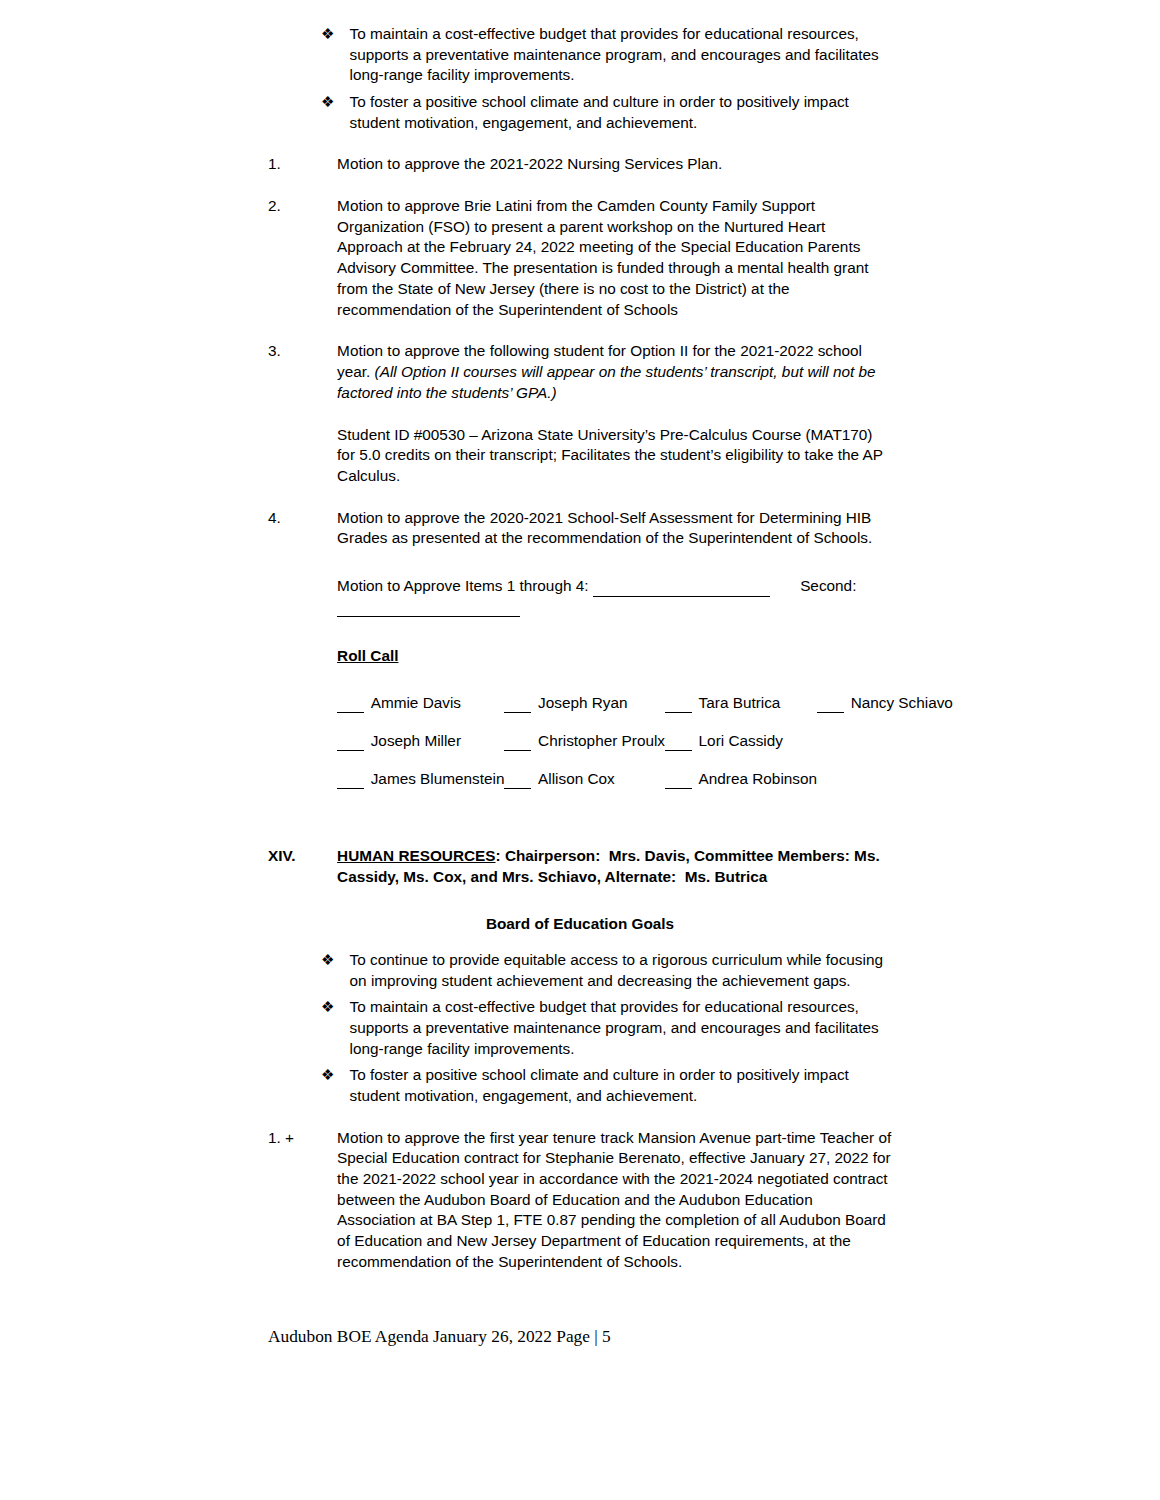To maintain a cost-effective budget that provides for educational resources, supports a preventative maintenance program, and encourages and facilitates long-range facility improvements.
To foster a positive school climate and culture in order to positively impact student motivation, engagement, and achievement.
1.
Motion to approve the 2021-2022 Nursing Services Plan.
2.
Motion to approve Brie Latini from the Camden County Family Support Organization (FSO) to present a parent workshop on the Nurtured Heart Approach at the February 24, 2022 meeting of the Special Education Parents Advisory Committee. The presentation is funded through a mental health grant from the State of New Jersey (there is no cost to the District) at the recommendation of the Superintendent of Schools
3.
Motion to approve the following student for Option II for the 2021-2022 school year. (All Option II courses will appear on the students’ transcript, but will not be factored into the students’ GPA.)
Student ID #00530 – Arizona State University’s Pre-Calculus Course (MAT170) for 5.0 credits on their transcript; Facilitates the student’s eligibility to take the AP Calculus.
4.
Motion to approve the 2020-2021 School-Self Assessment for Determining HIB Grades as presented at the recommendation of the Superintendent of Schools.
Motion to Approve Items 1 through 4: Second:
Roll Call
| Ammie Davis | Joseph Ryan | Tara Butrica | Nancy Schiavo |
| Joseph Miller | Christopher Proulx | Lori Cassidy | |
| James Blumenstein | Allison Cox | Andrea Robinson | |
XIV.
HUMAN RESOURCES: Chairperson: Mrs. Davis, Committee Members: Ms. Cassidy, Ms. Cox, and Mrs. Schiavo, Alternate: Ms. Butrica
Board of Education Goals
To continue to provide equitable access to a rigorous curriculum while focusing on improving student achievement and decreasing the achievement gaps.
To maintain a cost-effective budget that provides for educational resources, supports a preventative maintenance program, and encourages and facilitates long-range facility improvements.
To foster a positive school climate and culture in order to positively impact student motivation, engagement, and achievement.
1. +
Motion to approve the first year tenure track Mansion Avenue part-time Teacher of Special Education contract for Stephanie Berenato, effective January 27, 2022 for the 2021-2022 school year in accordance with the 2021-2024 negotiated contract between the Audubon Board of Education and the Audubon Education Association at BA Step 1, FTE 0.87 pending the completion of all Audubon Board of Education and New Jersey Department of Education requirements, at the recommendation of the Superintendent of Schools.
Audubon BOE Agenda January 26, 2022 Page | 5